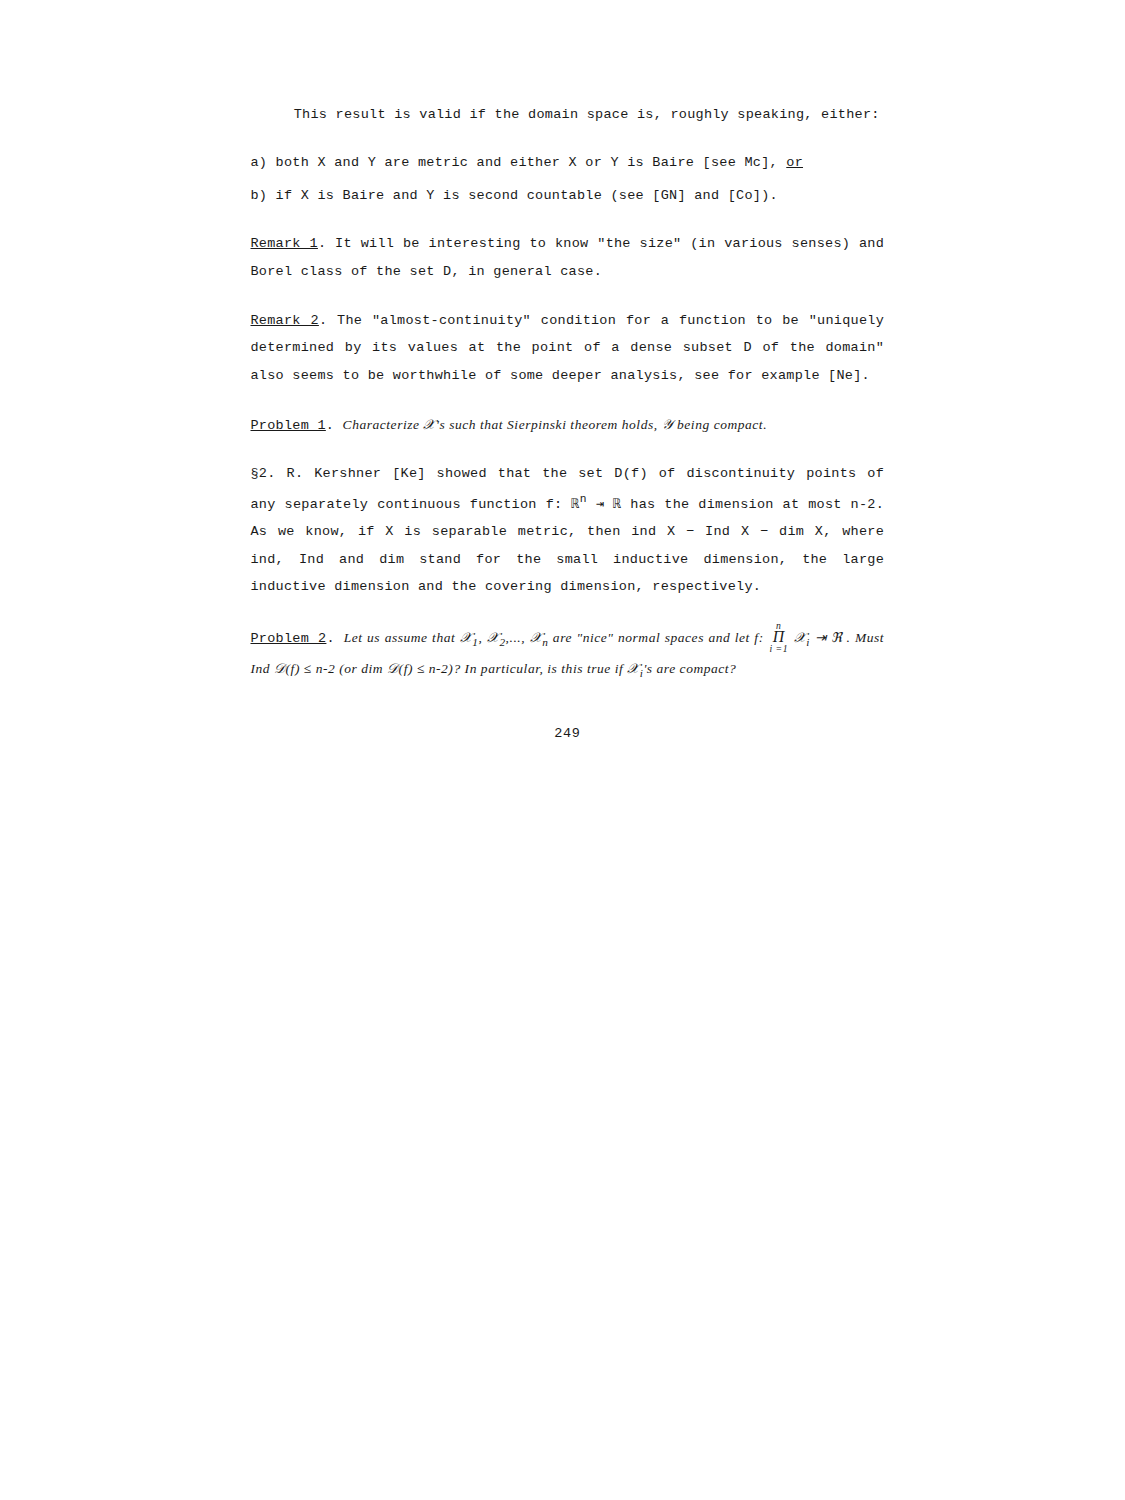This result is valid if the domain space is, roughly speaking, either:
a) both X and Y are metric and either X or Y is Baire [see Mc], or
b) if X is Baire and Y is second countable (see [GN] and [Co]).
Remark 1. It will be interesting to know "the size" (in various senses) and Borel class of the set D, in general case.
Remark 2. The "almost-continuity" condition for a function to be "uniquely determined by its values at the point of a dense subset D of the domain" also seems to be worthwhile of some deeper analysis, see for example [Ne].
Problem 1. Characterize 𝒳's such that Sierpinski theorem holds, 𝒴 being compact.
§2. R. Kershner [Ke] showed that the set D(f) of discontinuity points of any separately continuous function f: ℝn ⇥ ℝ has the dimension at most n-2. As we know, if X is separable metric, then ind X − Ind X − dim X, where ind, Ind and dim stand for the small inductive dimension, the large inductive dimension and the covering dimension, respectively.
Problem 2. Let us assume that 𝒳1, 𝒳2,..., 𝒳n are "nice" normal spaces and let f: nΠi =1 𝒳i ⇥ ℜ . Must Ind 𝒟(f) ≤ n-2 (or dim 𝒟(f) ≤ n-2)? In particular, is this true if 𝒳i's are compact?
249